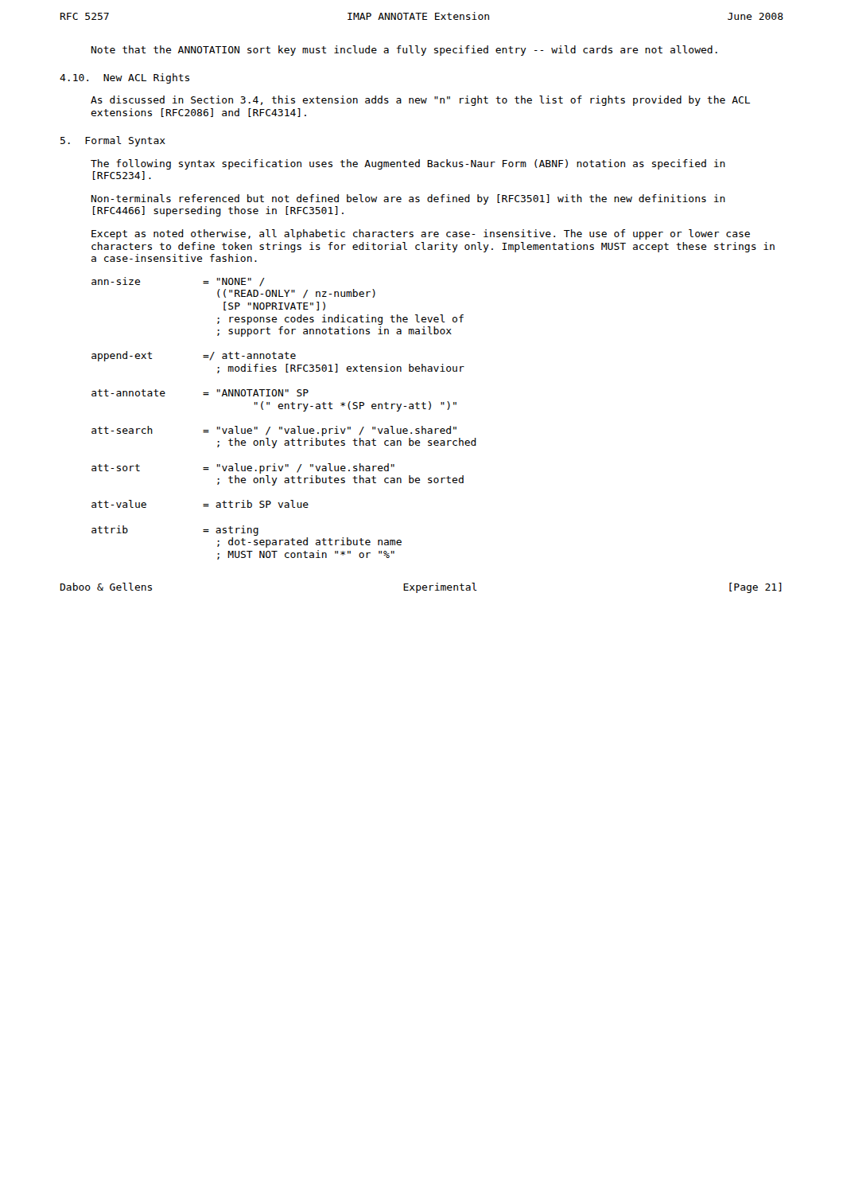RFC 5257 IMAP ANNOTATE Extension June 2008
Note that the ANNOTATION sort key must include a fully specified entry -- wild cards are not allowed.
4.10. New ACL Rights
As discussed in Section 3.4, this extension adds a new "n" right to the list of rights provided by the ACL extensions [RFC2086] and [RFC4314].
5. Formal Syntax
The following syntax specification uses the Augmented Backus-Naur Form (ABNF) notation as specified in [RFC5234].
Non-terminals referenced but not defined below are as defined by [RFC3501] with the new definitions in [RFC4466] superseding those in [RFC3501].
Except as noted otherwise, all alphabetic characters are case- insensitive. The use of upper or lower case characters to define token strings is for editorial clarity only. Implementations MUST accept these strings in a case-insensitive fashion.
     ann-size          = "NONE" /
                         (("READ-ONLY" / nz-number)
                          [SP "NOPRIVATE"])
                         ; response codes indicating the level of
                         ; support for annotations in a mailbox

     append-ext        =/ att-annotate
                         ; modifies [RFC3501] extension behaviour

     att-annotate      = "ANNOTATION" SP
                               "(" entry-att *(SP entry-att) ")"

     att-search        = "value" / "value.priv" / "value.shared"
                         ; the only attributes that can be searched

     att-sort          = "value.priv" / "value.shared"
                         ; the only attributes that can be sorted

     att-value         = attrib SP value

     attrib            = astring
                         ; dot-separated attribute name
                         ; MUST NOT contain "*" or "%"
Daboo & Gellens Experimental [Page 21]